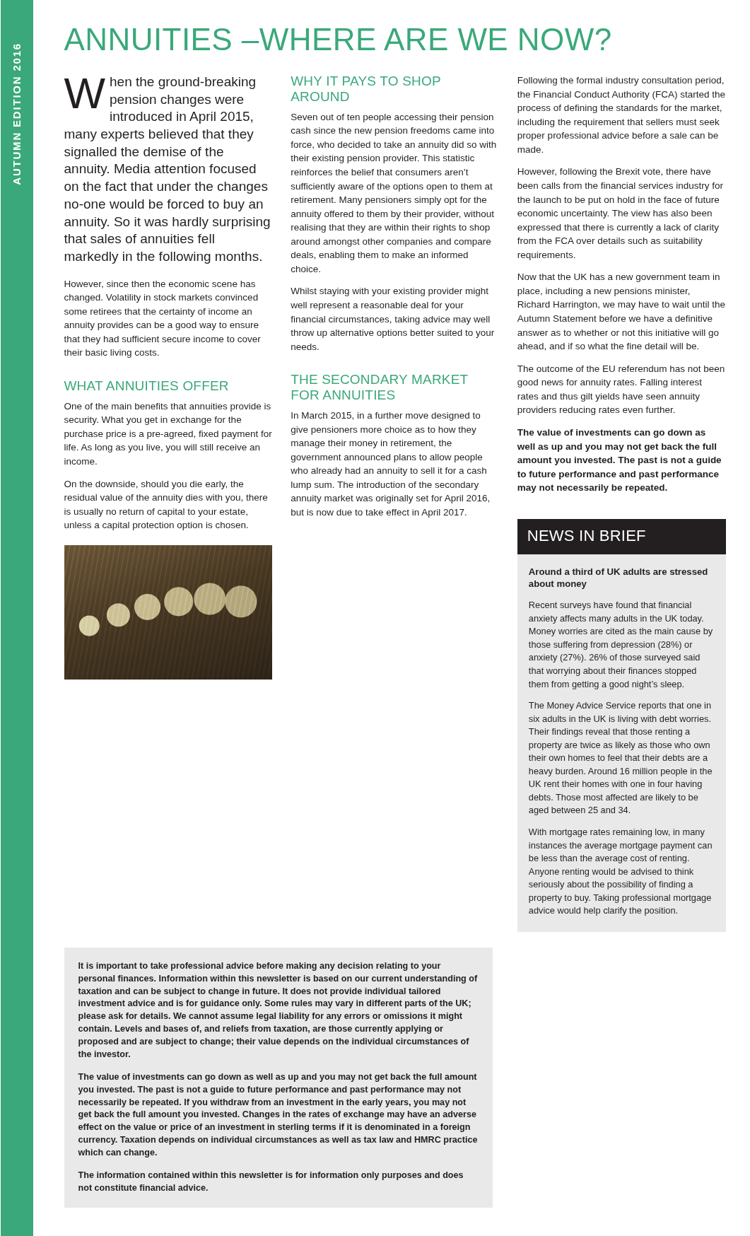AUTUMN EDITION 2016
ANNUITIES –WHERE ARE WE NOW?
When the ground-breaking pension changes were introduced in April 2015, many experts believed that they signalled the demise of the annuity. Media attention focused on the fact that under the changes no-one would be forced to buy an annuity. So it was hardly surprising that sales of annuities fell markedly in the following months.
However, since then the economic scene has changed. Volatility in stock markets convinced some retirees that the certainty of income an annuity provides can be a good way to ensure that they had sufficient secure income to cover their basic living costs.
WHAT ANNUITIES OFFER
One of the main benefits that annuities provide is security. What you get in exchange for the purchase price is a pre-agreed, fixed payment for life. As long as you live, you will still receive an income.
On the downside, should you die early, the residual value of the annuity dies with you, there is usually no return of capital to your estate, unless a capital protection option is chosen.
WHY IT PAYS TO SHOP AROUND
Seven out of ten people accessing their pension cash since the new pension freedoms came into force, who decided to take an annuity did so with their existing pension provider. This statistic reinforces the belief that consumers aren’t sufficiently aware of the options open to them at retirement. Many pensioners simply opt for the annuity offered to them by their provider, without realising that they are within their rights to shop around amongst other companies and compare deals, enabling them to make an informed choice.
Whilst staying with your existing provider might well represent a reasonable deal for your financial circumstances, taking advice may well throw up alternative options better suited to your needs.
THE SECONDARY MARKET
FOR ANNUITIES
In March 2015, in a further move designed to give pensioners more choice as to how they manage their money in retirement, the government announced plans to allow people who already had an annuity to sell it for a cash lump sum. The introduction of the secondary annuity market was originally set for April 2016, but is now due to take effect in April 2017.
Following the formal industry consultation period, the Financial Conduct Authority (FCA) started the process of defining the standards for the market, including the requirement that sellers must seek proper professional advice before a sale can be made.
However, following the Brexit vote, there have been calls from the financial services industry for the launch to be put on hold in the face of future economic uncertainty. The view has also been expressed that there is currently a lack of clarity from the FCA over details such as suitability requirements.
Now that the UK has a new government team in place, including a new pensions minister, Richard Harrington, we may have to wait until the Autumn Statement before we have a definitive answer as to whether or not this initiative will go ahead, and if so what the fine detail will be.
The outcome of the EU referendum has not been good news for annuity rates. Falling interest rates and thus gilt yields have seen annuity providers reducing rates even further.
The value of investments can go down as well as up and you may not get back the full amount you invested. The past is not a guide to future performance and past performance may not necessarily be repeated.
NEWS IN BRIEF
Around a third of UK adults are stressed about money
Recent surveys have found that financial anxiety affects many adults in the UK today. Money worries are cited as the main cause by those suffering from depression (28%) or anxiety (27%). 26% of those surveyed said that worrying about their finances stopped them from getting a good night’s sleep.
The Money Advice Service reports that one in six adults in the UK is living with debt worries. Their findings reveal that those renting a property are twice as likely as those who own their own homes to feel that their debts are a heavy burden. Around 16 million people in the UK rent their homes with one in four having debts. Those most affected are likely to be aged between 25 and 34.
With mortgage rates remaining low, in many instances the average mortgage payment can be less than the average cost of renting. Anyone renting would be advised to think seriously about the possibility of finding a property to buy. Taking professional mortgage advice would help clarify the position.
It is important to take professional advice before making any decision relating to your personal finances. Information within this newsletter is based on our current understanding of taxation and can be subject to change in future. It does not provide individual tailored investment advice and is for guidance only. Some rules may vary in different parts of the UK; please ask for details. We cannot assume legal liability for any errors or omissions it might contain. Levels and bases of, and reliefs from taxation, are those currently applying or proposed and are subject to change; their value depends on the individual circumstances of the investor.
The value of investments can go down as well as up and you may not get back the full amount you invested. The past is not a guide to future performance and past performance may not necessarily be repeated. If you withdraw from an investment in the early years, you may not get back the full amount you invested. Changes in the rates of exchange may have an adverse effect on the value or price of an investment in sterling terms if it is denominated in a foreign currency. Taxation depends on individual circumstances as well as tax law and HMRC practice which can change.
The information contained within this newsletter is for information only purposes and does not constitute financial advice.